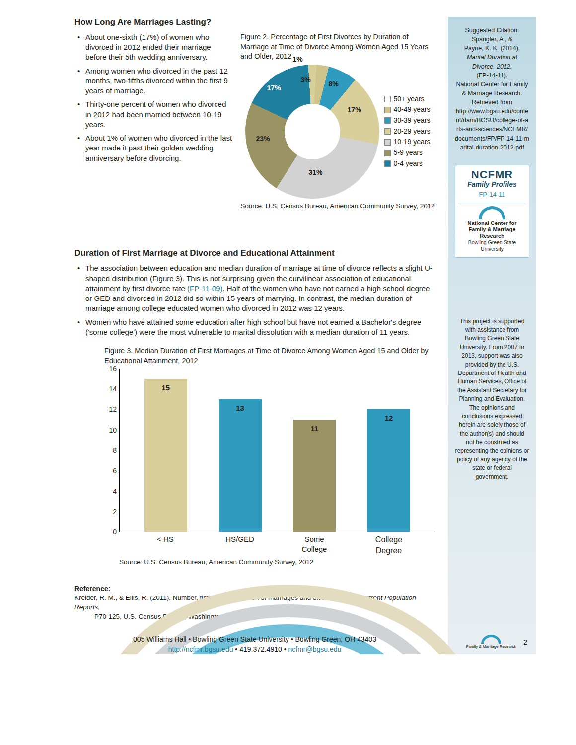How Long Are Marriages Lasting?
About one-sixth (17%) of women who divorced in 2012 ended their marriage before their 5th wedding anniversary.
Among women who divorced in the past 12 months, two-fifths divorced within the first 9 years of marriage.
Thirty-one percent of women who divorced in 2012 had been married between 10-19 years.
About 1% of women who divorced in the last year made it past their golden wedding anniversary before divorcing.
Figure 2. Percentage of First Divorces by Duration of Marriage at Time of Divorce Among Women Aged 15 Years and Older, 2012
1%
3%
8%
17%
31%
23%
17%
50+ years
40-49 years
30-39 years
20-29 years
10-19 years
5-9 years
0-4 years
Source: U.S. Census Bureau, American Community Survey, 2012
Duration of First Marriage at Divorce and Educational Attainment
The association between education and median duration of marriage at time of divorce reflects a slight U-shaped distribution (Figure 3). This is not surprising given the curvilinear association of educational attainment by first divorce rate (FP-11-09). Half of the women who have not earned a high school degree or GED and divorced in 2012 did so within 15 years of marrying. In contrast, the median duration of marriage among college educated women who divorced in 2012 was 12 years.
Women who have attained some education after high school but have not earned a Bachelor's degree ('some college') were the most vulnerable to marital dissolution with a median duration of 11 years.
Figure 3. Median Duration of First Marriages at Time of Divorce Among Women Aged 15 and Older by Educational Attainment, 2012
16 14 12 10 8 6 4 2 0
15
13
11
12
< HS
HS/GED
Some College
College Degree
Source: U.S. Census Bureau, American Community Survey, 2012
Reference:
Kreider, R. M., & Ellis, R. (2011). Number, timing, and duration of marriages and divorces: 2009. Current Population Reports,
P70-125, U.S. Census Bureau, Washington, DC.
005 Williams Hall • Bowling Green State University • Bowling Green, OH 43403
http://ncfmr.bgsu.edu • 419.372.4910 • ncfmr@bgsu.edu
Suggested Citation:
Spangler, A., &
Payne, K. K. (2014).
Marital Duration at Divorce, 2012.
(FP-14-11).
National Center for Family & Marriage Research.
Retrieved from
http://www.bgsu.edu/content/dam/BGSU/college-of-arts-and-sciences/NCFMR/documents/FP/FP-14-11-marital-duration-2012.pdf
NCFMR
Family Profiles
FP-14-11
National Center for
Family & Marriage Research
Bowling Green State University
This project is supported with assistance from Bowling Green State University. From 2007 to 2013, support was also provided by the U.S. Department of Health and Human Services, Office of the Assistant Secretary for Planning and Evaluation. The opinions and conclusions expressed herein are solely those of the author(s) and should not be construed as representing the opinions or policy of any agency of the state or federal government.
Family & Marriage Research
2